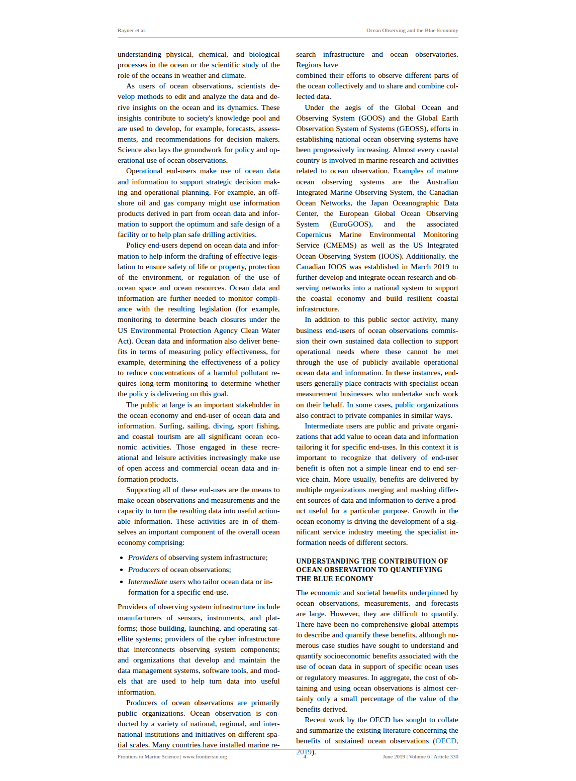Rayner et al.
Ocean Observing and the Blue Economy
understanding physical, chemical, and biological processes in the ocean or the scientific study of the role of the oceans in weather and climate.
As users of ocean observations, scientists develop methods to edit and analyze the data and derive insights on the ocean and its dynamics. These insights contribute to society's knowledge pool and are used to develop, for example, forecasts, assessments, and recommendations for decision makers. Science also lays the groundwork for policy and operational use of ocean observations.
Operational end-users make use of ocean data and information to support strategic decision making and operational planning. For example, an offshore oil and gas company might use information products derived in part from ocean data and information to support the optimum and safe design of a facility or to help plan safe drilling activities.
Policy end-users depend on ocean data and information to help inform the drafting of effective legislation to ensure safety of life or property, protection of the environment, or regulation of the use of ocean space and ocean resources. Ocean data and information are further needed to monitor compliance with the resulting legislation (for example, monitoring to determine beach closures under the US Environmental Protection Agency Clean Water Act). Ocean data and information also deliver benefits in terms of measuring policy effectiveness, for example, determining the effectiveness of a policy to reduce concentrations of a harmful pollutant requires long-term monitoring to determine whether the policy is delivering on this goal.
The public at large is an important stakeholder in the ocean economy and end-user of ocean data and information. Surfing, sailing, diving, sport fishing, and coastal tourism are all significant ocean economic activities. Those engaged in these recreational and leisure activities increasingly make use of open access and commercial ocean data and information products.
Supporting all of these end-uses are the means to make ocean observations and measurements and the capacity to turn the resulting data into useful actionable information. These activities are in of themselves an important component of the overall ocean economy comprising:
Providers of observing system infrastructure;
Producers of ocean observations;
Intermediate users who tailor ocean data or information for a specific end-use.
Providers of observing system infrastructure include manufacturers of sensors, instruments, and platforms; those building, launching, and operating satellite systems; providers of the cyber infrastructure that interconnects observing system components; and organizations that develop and maintain the data management systems, software tools, and models that are used to help turn data into useful information.
Producers of ocean observations are primarily public organizations. Ocean observation is conducted by a variety of national, regional, and international institutions and initiatives on different spatial scales. Many countries have installed marine research infrastructure and ocean observatories. Regions have
combined their efforts to observe different parts of the ocean collectively and to share and combine collected data.
Under the aegis of the Global Ocean and Observing System (GOOS) and the Global Earth Observation System of Systems (GEOSS), efforts in establishing national ocean observing systems have been progressively increasing. Almost every coastal country is involved in marine research and activities related to ocean observation. Examples of mature ocean observing systems are the Australian Integrated Marine Observing System, the Canadian Ocean Networks, the Japan Oceanographic Data Center, the European Global Ocean Observing System (EuroGOOS), and the associated Copernicus Marine Environmental Monitoring Service (CMEMS) as well as the US Integrated Ocean Observing System (IOOS). Additionally, the Canadian IOOS was established in March 2019 to further develop and integrate ocean research and observing networks into a national system to support the coastal economy and build resilient coastal infrastructure.
In addition to this public sector activity, many business end-users of ocean observations commission their own sustained data collection to support operational needs where these cannot be met through the use of publicly available operational ocean data and information. In these instances, end-users generally place contracts with specialist ocean measurement businesses who undertake such work on their behalf. In some cases, public organizations also contract to private companies in similar ways.
Intermediate users are public and private organizations that add value to ocean data and information tailoring it for specific end-uses. In this context it is important to recognize that delivery of end-user benefit is often not a simple linear end to end service chain. More usually, benefits are delivered by multiple organizations merging and mashing different sources of data and information to derive a product useful for a particular purpose. Growth in the ocean economy is driving the development of a significant service industry meeting the specialist information needs of different sectors.
UNDERSTANDING THE CONTRIBUTION OF OCEAN OBSERVATION TO QUANTIFYING THE BLUE ECONOMY
The economic and societal benefits underpinned by ocean observations, measurements, and forecasts are large. However, they are difficult to quantify. There have been no comprehensive global attempts to describe and quantify these benefits, although numerous case studies have sought to understand and quantify socioeconomic benefits associated with the use of ocean data in support of specific ocean uses or regulatory measures. In aggregate, the cost of obtaining and using ocean observations is almost certainly only a small percentage of the value of the benefits derived.
Recent work by the OECD has sought to collate and summarize the existing literature concerning the benefits of sustained ocean observations (OECD, 2019).
Frontiers in Marine Science | www.frontiersin.org
4
June 2019 | Volume 6 | Article 330